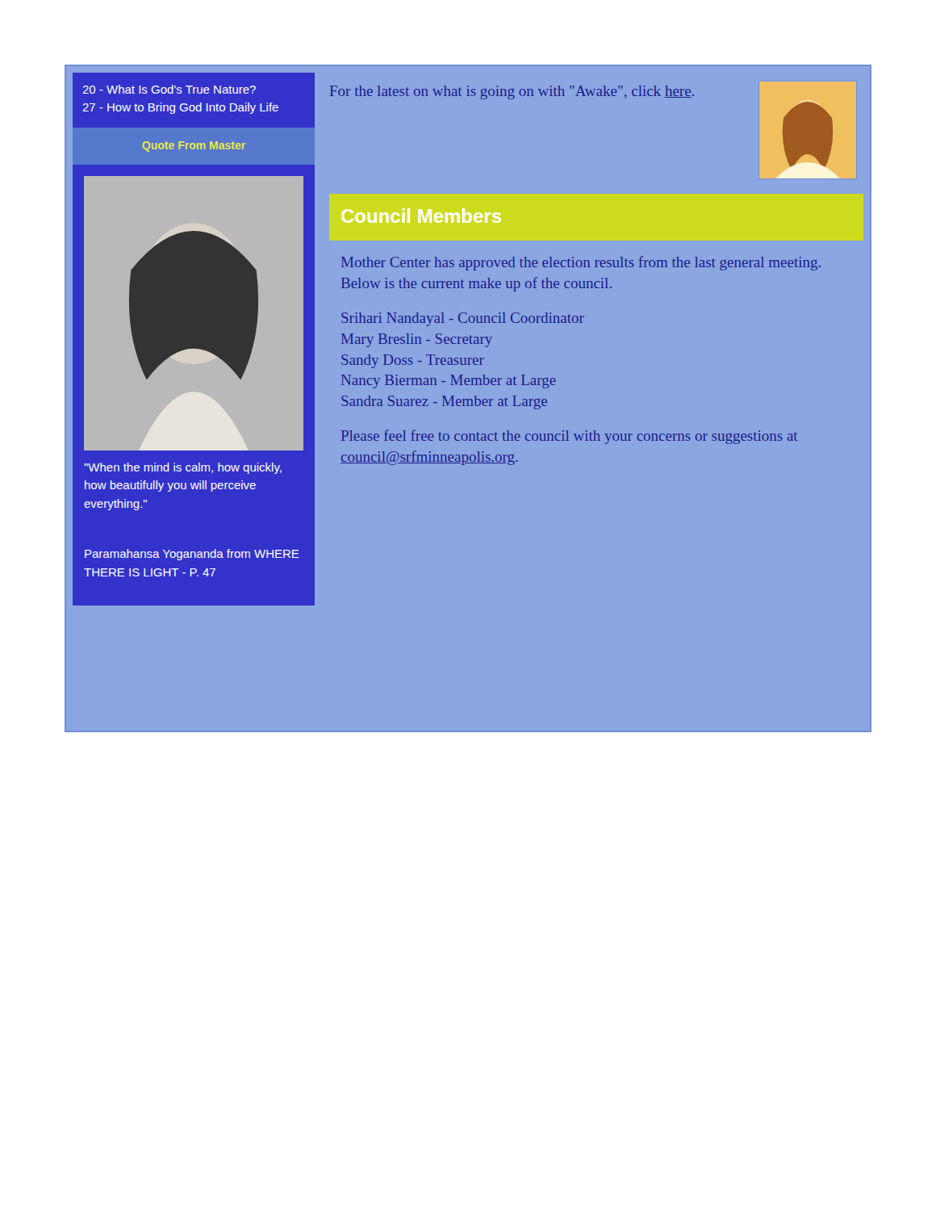20 - What Is God's True Nature?
27 - How to Bring God Into Daily Life
Quote From Master
"When the mind is calm, how quickly, how beautifully you will perceive everything."
Paramahansa Yogananda from WHERE THERE IS LIGHT - P. 47
For the latest on what is going on with "Awake", click here.
Council Members
Mother Center has approved the election results from the last general meeting. Below is the current make up of the council.
Srihari Nandayal - Council Coordinator
Mary Breslin - Secretary
Sandy Doss - Treasurer
Nancy Bierman - Member at Large
Sandra Suarez - Member at Large
Please feel free to contact the council with your concerns or suggestions at council@srfminneapolis.org.